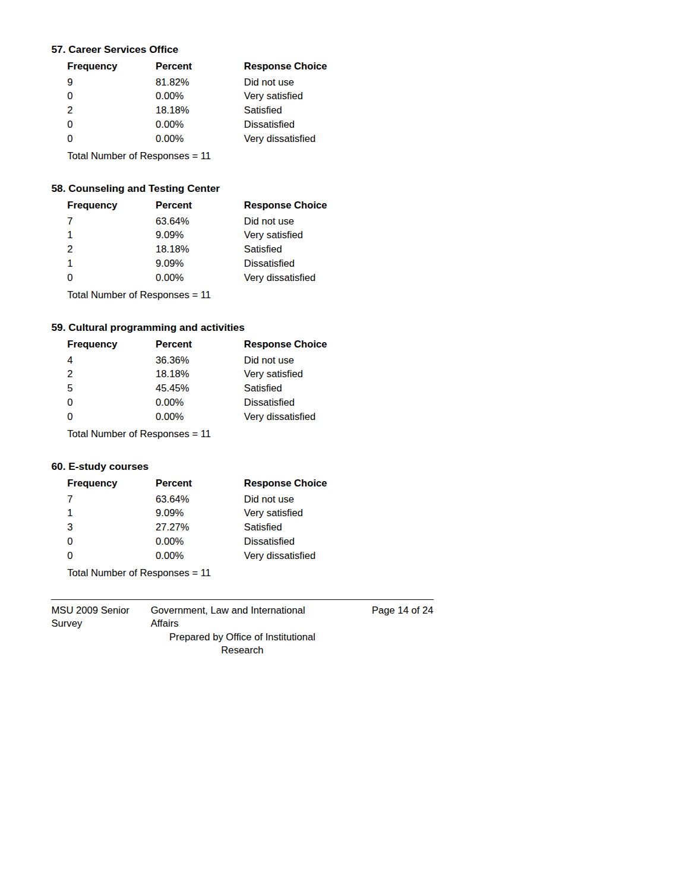57. Career Services Office
| Frequency | Percent | Response Choice |
| --- | --- | --- |
| 9 | 81.82% | Did not use |
| 0 | 0.00% | Very satisfied |
| 2 | 18.18% | Satisfied |
| 0 | 0.00% | Dissatisfied |
| 0 | 0.00% | Very dissatisfied |
Total Number of Responses = 11
58. Counseling and Testing Center
| Frequency | Percent | Response Choice |
| --- | --- | --- |
| 7 | 63.64% | Did not use |
| 1 | 9.09% | Very satisfied |
| 2 | 18.18% | Satisfied |
| 1 | 9.09% | Dissatisfied |
| 0 | 0.00% | Very dissatisfied |
Total Number of Responses = 11
59. Cultural programming and activities
| Frequency | Percent | Response Choice |
| --- | --- | --- |
| 4 | 36.36% | Did not use |
| 2 | 18.18% | Very satisfied |
| 5 | 45.45% | Satisfied |
| 0 | 0.00% | Dissatisfied |
| 0 | 0.00% | Very dissatisfied |
Total Number of Responses = 11
60. E-study courses
| Frequency | Percent | Response Choice |
| --- | --- | --- |
| 7 | 63.64% | Did not use |
| 1 | 9.09% | Very satisfied |
| 3 | 27.27% | Satisfied |
| 0 | 0.00% | Dissatisfied |
| 0 | 0.00% | Very dissatisfied |
Total Number of Responses = 11
| MSU 2009 Senior Survey | Government, Law and International Affairs | Page 14 of 24 |
| | Prepared by Office of Institutional Research | |